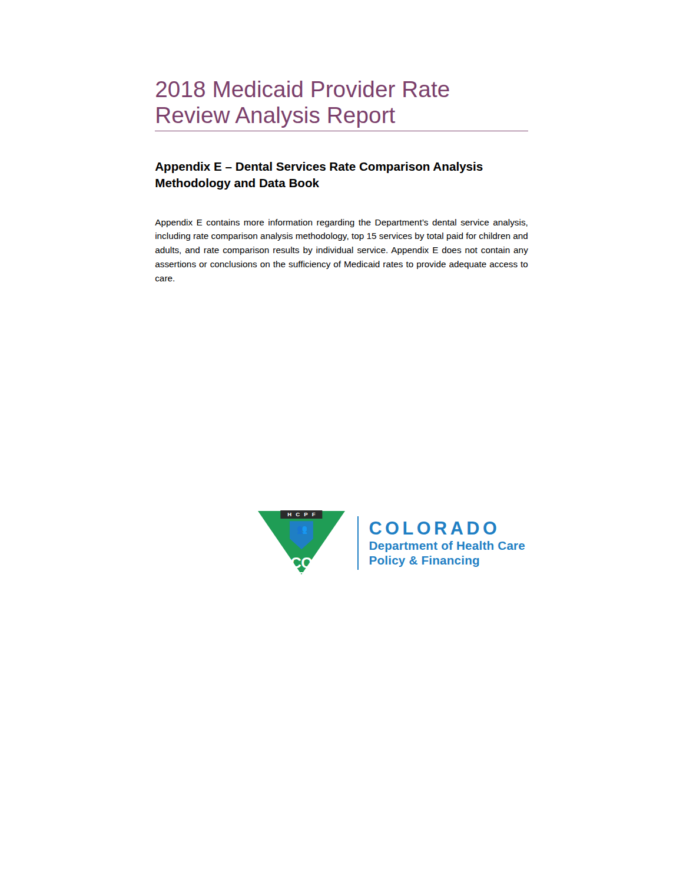2018 Medicaid Provider Rate Review Analysis Report
Appendix E – Dental Services Rate Comparison Analysis Methodology and Data Book
Appendix E contains more information regarding the Department’s dental service analysis, including rate comparison analysis methodology, top 15 services by total paid for children and adults, and rate comparison results by individual service. Appendix E does not contain any assertions or conclusions on the sufficiency of Medicaid rates to provide adequate access to care.
H C P F
👥
CO
TM
COLORADO
Department of Health Care
Policy & Financing